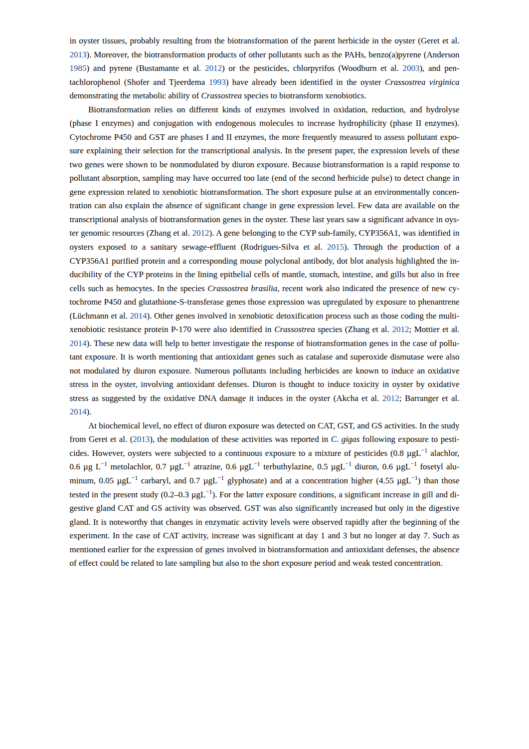in oyster tissues, probably resulting from the biotransformation of the parent herbicide in the oyster (Geret et al. 2013). Moreover, the biotransformation products of other pollutants such as the PAHs, benzo(a)pyrene (Anderson 1985) and pyrene (Bustamante et al. 2012) or the pesticides, chlorpyrifos (Woodburn et al. 2003), and pentachlorophenol (Shofer and Tjeerdema 1993) have already been identified in the oyster Crassostrea virginica demonstrating the metabolic ability of Crassostrea species to biotransform xenobiotics.
Biotransformation relies on different kinds of enzymes involved in oxidation, reduction, and hydrolyse (phase I enzymes) and conjugation with endogenous molecules to increase hydrophilicity (phase II enzymes). Cytochrome P450 and GST are phases I and II enzymes, the more frequently measured to assess pollutant exposure explaining their selection for the transcriptional analysis. In the present paper, the expression levels of these two genes were shown to be nonmodulated by diuron exposure. Because biotransformation is a rapid response to pollutant absorption, sampling may have occurred too late (end of the second herbicide pulse) to detect change in gene expression related to xenobiotic biotransformation. The short exposure pulse at an environmentally concentration can also explain the absence of significant change in gene expression level. Few data are available on the transcriptional analysis of biotransformation genes in the oyster. These last years saw a significant advance in oyster genomic resources (Zhang et al. 2012). A gene belonging to the CYP sub-family, CYP356A1, was identified in oysters exposed to a sanitary sewage-effluent (Rodrigues-Silva et al. 2015). Through the production of a CYP356A1 purified protein and a corresponding mouse polyclonal antibody, dot blot analysis highlighted the inducibility of the CYP proteins in the lining epithelial cells of mantle, stomach, intestine, and gills but also in free cells such as hemocytes. In the species Crassostrea brasilia, recent work also indicated the presence of new cytochrome P450 and glutathione-S-transferase genes those expression was upregulated by exposure to phenantrene (Lüchmann et al. 2014). Other genes involved in xenobiotic detoxification process such as those coding the multixenobiotic resistance protein P-170 were also identified in Crassostrea species (Zhang et al. 2012; Mottier et al. 2014). These new data will help to better investigate the response of biotransformation genes in the case of pollutant exposure. It is worth mentioning that antioxidant genes such as catalase and superoxide dismutase were also not modulated by diuron exposure. Numerous pollutants including herbicides are known to induce an oxidative stress in the oyster, involving antioxidant defenses. Diuron is thought to induce toxicity in oyster by oxidative stress as suggested by the oxidative DNA damage it induces in the oyster (Akcha et al. 2012; Barranger et al. 2014).
At biochemical level, no effect of diuron exposure was detected on CAT, GST, and GS activities. In the study from Geret et al. (2013), the modulation of these activities was reported in C. gigas following exposure to pesticides. However, oysters were subjected to a continuous exposure to a mixture of pesticides (0.8 µgL−1 alachlor, 0.6 µg L−1 metolachlor, 0.7 µgL−1 atrazine, 0.6 µgL−1 terbuthylazine, 0.5 µgL−1 diuron, 0.6 µgL−1 fosetyl aluminum, 0.05 µgL−1 carbaryl, and 0.7 µgL−1 glyphosate) and at a concentration higher (4.55 µgL−1) than those tested in the present study (0.2–0.3 µgL−1). For the latter exposure conditions, a significant increase in gill and digestive gland CAT and GS activity was observed. GST was also significantly increased but only in the digestive gland. It is noteworthy that changes in enzymatic activity levels were observed rapidly after the beginning of the experiment. In the case of CAT activity, increase was significant at day 1 and 3 but no longer at day 7. Such as mentioned earlier for the expression of genes involved in biotransformation and antioxidant defenses, the absence of effect could be related to late sampling but also to the short exposure period and weak tested concentration.